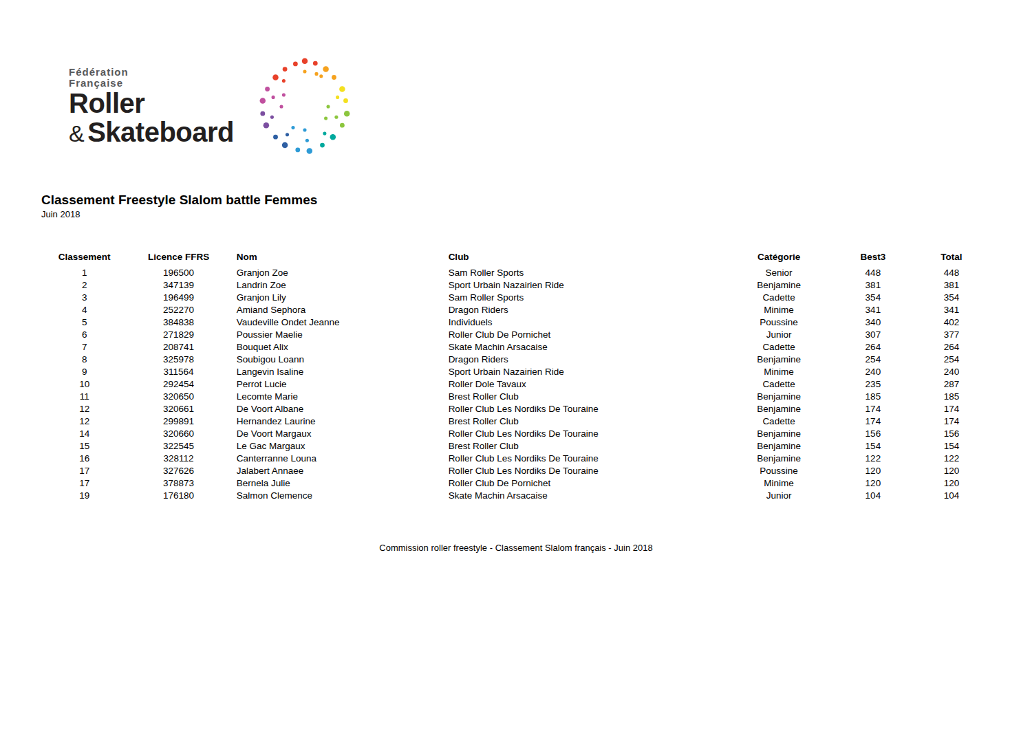Fédération
Française
Roller
& Skateboard
Classement Freestyle Slalom battle Femmes
Juin 2018
| Classement | Licence FFRS | Nom | Club | Catégorie | Best3 | Total |
| --- | --- | --- | --- | --- | --- | --- |
| 1 | 196500 | Granjon Zoe | Sam Roller Sports | Senior | 448 | 448 |
| 2 | 347139 | Landrin Zoe | Sport Urbain Nazairien Ride | Benjamine | 381 | 381 |
| 3 | 196499 | Granjon Lily | Sam Roller Sports | Cadette | 354 | 354 |
| 4 | 252270 | Amiand Sephora | Dragon Riders | Minime | 341 | 341 |
| 5 | 384838 | Vaudeville Ondet Jeanne | Individuels | Poussine | 340 | 402 |
| 6 | 271829 | Poussier Maelie | Roller Club De Pornichet | Junior | 307 | 377 |
| 7 | 208741 | Bouquet Alix | Skate Machin Arsacaise | Cadette | 264 | 264 |
| 8 | 325978 | Soubigou Loann | Dragon Riders | Benjamine | 254 | 254 |
| 9 | 311564 | Langevin Isaline | Sport Urbain Nazairien Ride | Minime | 240 | 240 |
| 10 | 292454 | Perrot Lucie | Roller Dole Tavaux | Cadette | 235 | 287 |
| 11 | 320650 | Lecomte Marie | Brest Roller Club | Benjamine | 185 | 185 |
| 12 | 320661 | De Voort Albane | Roller Club Les Nordiks De Touraine | Benjamine | 174 | 174 |
| 12 | 299891 | Hernandez Laurine | Brest Roller Club | Cadette | 174 | 174 |
| 14 | 320660 | De Voort Margaux | Roller Club Les Nordiks De Touraine | Benjamine | 156 | 156 |
| 15 | 322545 | Le Gac Margaux | Brest Roller Club | Benjamine | 154 | 154 |
| 16 | 328112 | Canterranne Louna | Roller Club Les Nordiks De Touraine | Benjamine | 122 | 122 |
| 17 | 327626 | Jalabert Annaee | Roller Club Les Nordiks De Touraine | Poussine | 120 | 120 |
| 17 | 378873 | Bernela Julie | Roller Club De Pornichet | Minime | 120 | 120 |
| 19 | 176180 | Salmon Clemence | Skate Machin Arsacaise | Junior | 104 | 104 |
Commission roller freestyle - Classement Slalom français - Juin 2018